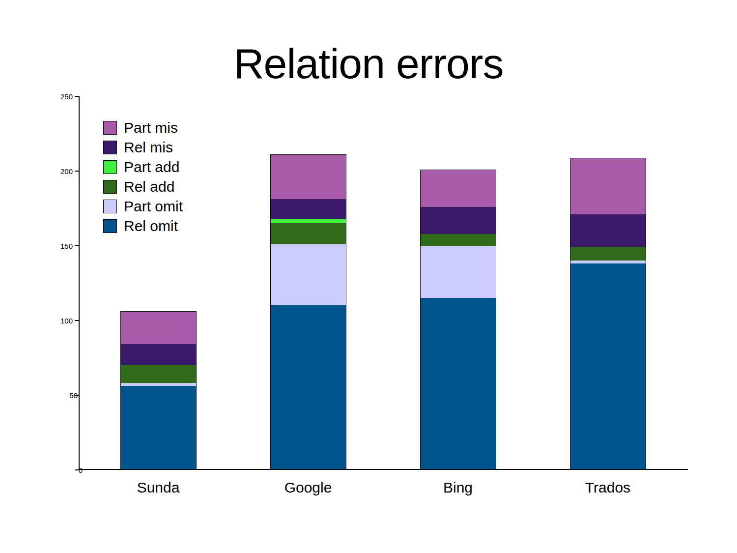Relation errors
250
200
150
100
50
0
Part mis
Rel mis
Part add
Rel add
Part omit
Rel omit
Sunda: Rel omit 56, Part omit 2, Rel add 12, Part add 0, Rel mis 14, Part mis 22 (total 106)
Sunda
Google
Bing
Trados